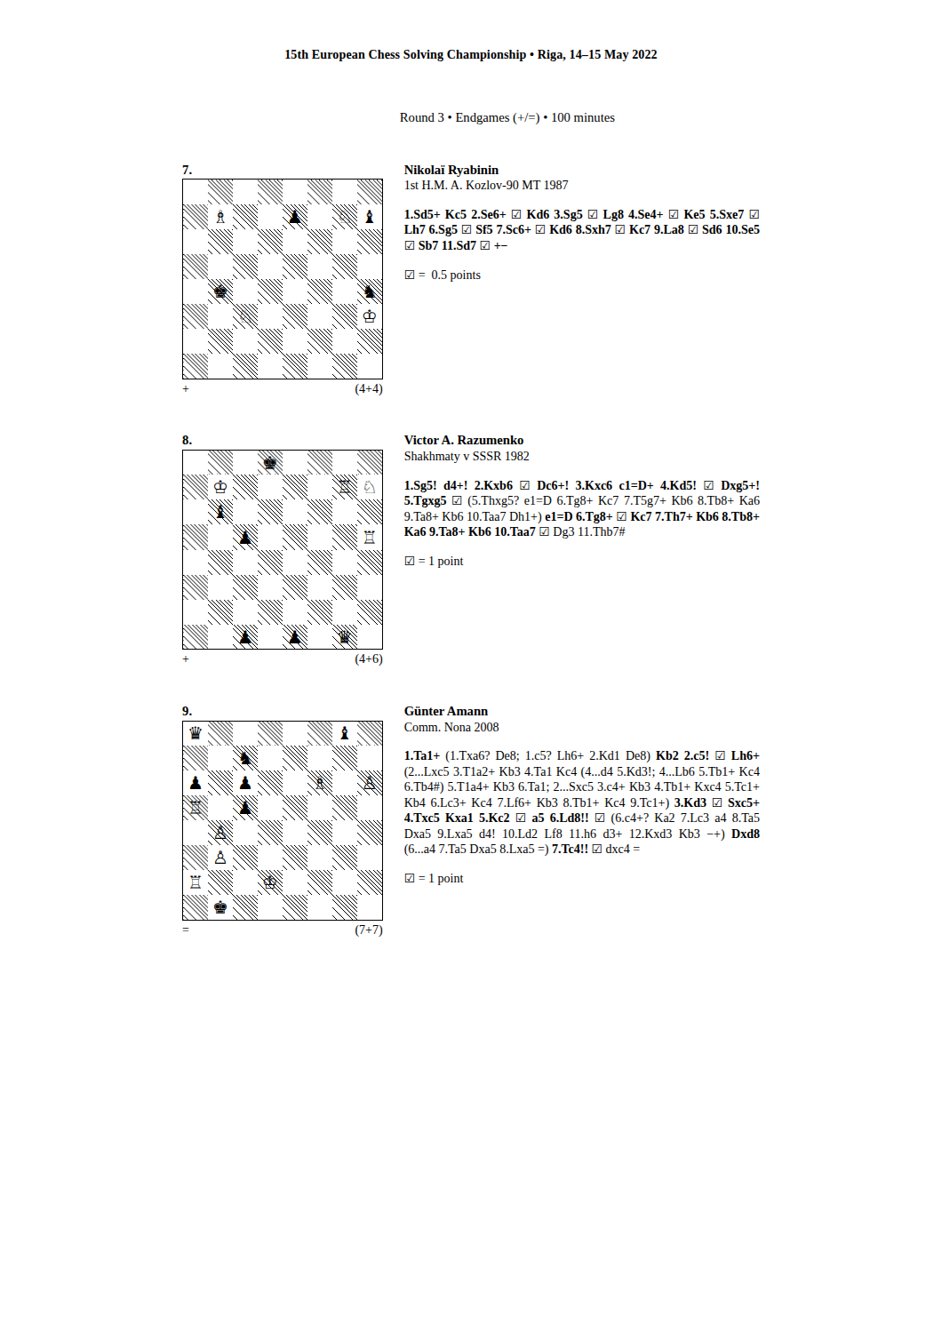15th European Chess Solving Championship • Riga, 14–15 May 2022
Round 3 • Endgames (+/=) • 100 minutes
7.
| | ♗ | | | ♟ | | ♘ | ♝ |
| | ♚ | | | | | | ♞ |
| | | ♘ | | | | | ♔ |
+(4+4)
Nikolaï Ryabinin
1st H.M. A. Kozlov-90 MT 1987
1.Sd5+ Kc5 2.Se6+ ☑ Kd6 3.Sg5 ☑ Lg8 4.Se4+ ☑ Ke5 5.Sxe7 ☑ Lh7 6.Sg5 ☑ Sf5 7.Sc6+ ☑ Kd6 8.Sxh7 ☑ Kc7 9.La8 ☑ Sd6 10.Se5 ☑ Sb7 11.Sd7 ☑ +−
☑ = 0.5 points
8.
| | | | ♚ | | | | |
| | ♔ | | | | | ♖ | ♘ |
| | ♝ | | | | | | |
| | | ♟ | | | | | ♖ |
| | | ♟ | | ♟ | | ♛ | |
+(4+6)
Victor A. Razumenko
Shakhmaty v SSSR 1982
1.Sg5! d4+! 2.Kxb6 ☑ Dc6+! 3.Kxc6 c1=D+ 4.Kd5! ☑ Dxg5+! 5.Tgxg5 ☑ (5.Thxg5? e1=D 6.Tg8+ Kc7 7.T5g7+ Kb6 8.Tb8+ Ka6 9.Ta8+ Kb6 10.Taa7 Dh1+) e1=D 6.Tg8+ ☑ Kc7 7.Th7+ Kb6 8.Tb8+ Ka6 9.Ta8+ Kb6 10.Taa7 ☑ Dg3 11.Thb7#
☑ = 1 point
9.
| ♛ | | | | | | ♝ | |
| | | ♞ | | | | | |
| ♟ | | ♟ | | | ♗ | | ♙ |
| ♖ | | ♟ | | | | | |
| | ♙ | | | | | | |
| | ♙ | | | | | | |
| ♖ | | | ♔ | | | | |
| | ♚ | | | | | | |
=(7+7)
Günter Amann
Comm. Nona 2008
1.Ta1+ (1.Txa6? De8; 1.c5? Lh6+ 2.Kd1 De8) Kb2 2.c5! ☑ Lh6+ (2...Lxc5 3.T1a2+ Kb3 4.Ta1 Kc4 (4...d4 5.Kd3!; 4...Lb6 5.Tb1+ Kc4 6.Tb4#) 5.T1a4+ Kb3 6.Ta1; 2...Sxc5 3.c4+ Kb3 4.Tb1+ Kxc4 5.Tc1+ Kb4 6.Lc3+ Kc4 7.Lf6+ Kb3 8.Tb1+ Kc4 9.Tc1+) 3.Kd3 ☑ Sxc5+ 4.Txc5 Kxa1 5.Kc2 ☑ a5 6.Ld8!! ☑ (6.c4+? Ka2 7.Lc3 a4 8.Ta5 Dxa5 9.Lxa5 d4! 10.Ld2 Lf8 11.h6 d3+ 12.Kxd3 Kb3 −+) Dxd8 (6...a4 7.Ta5 Dxa5 8.Lxa5 =) 7.Tc4!! ☑ dxc4 =
☑ = 1 point